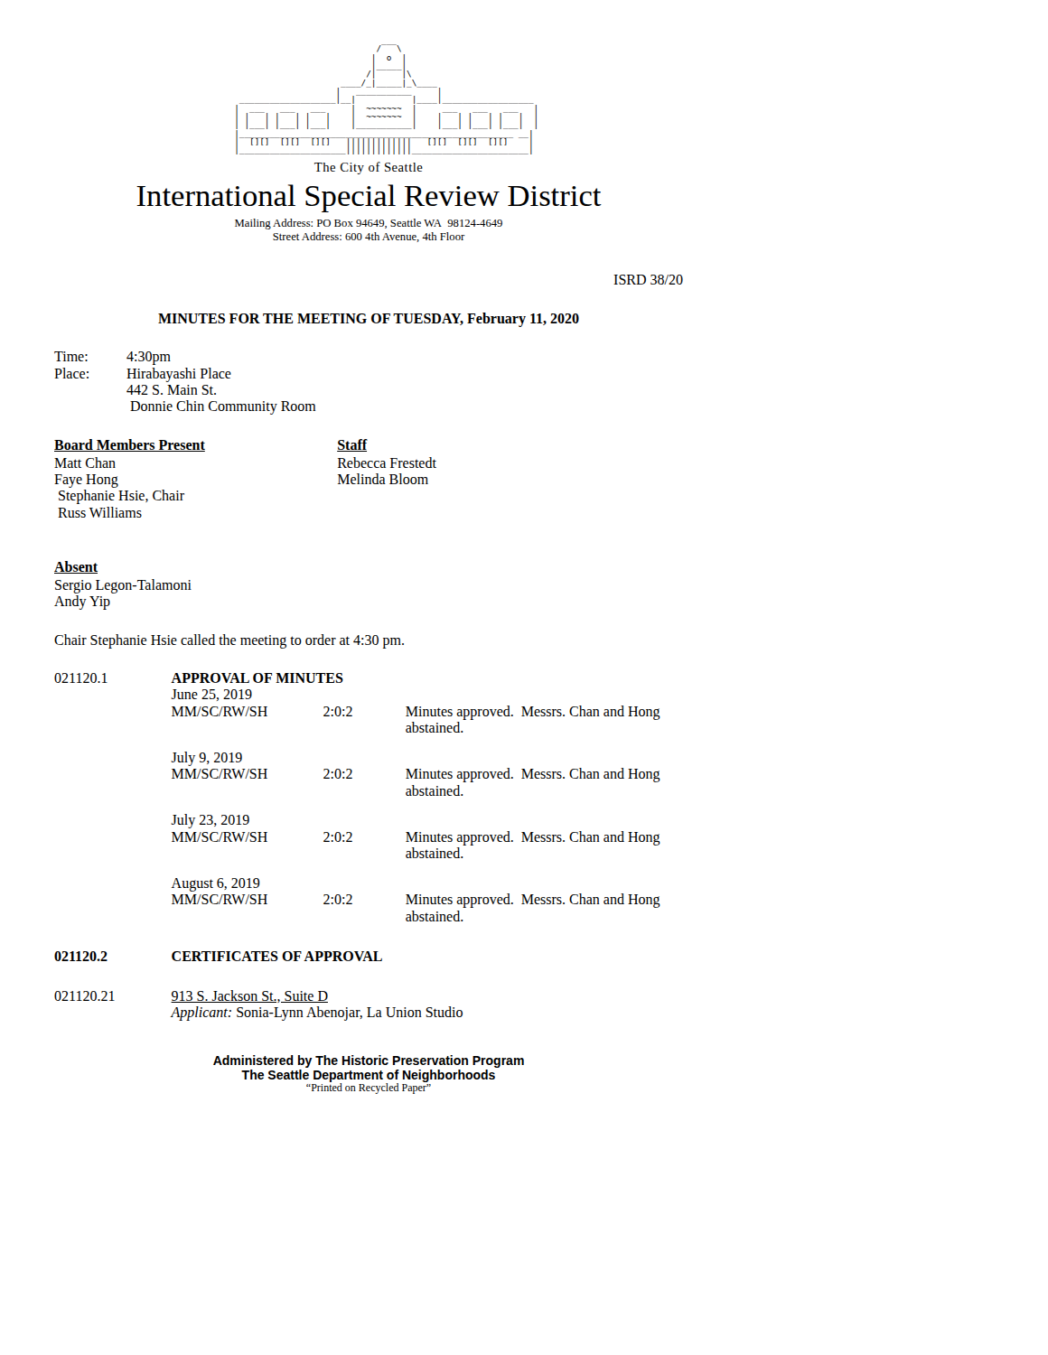___ / \ | o | |_____| /| |\ ____/_|_____|_\____ | ___________ | ___________________|__| |____|__________________ | ___ ___ ___ | ~~~~~~~ | ___ ___ ___ | | | | | | | | | ~~~~~~~ | | | | | | | | | |___| |___| |___| |___________| |___| |___| |___| | |______________________________________________________ __| | [][] [][] [][] ||||||||||||| [][] [][] [][] | |_____________________|||||||||||||_______________________|
The City of Seattle
International Special Review District
Mailing Address: PO Box 94649, Seattle WA 98124-4649
Street Address: 600 4th Avenue, 4th Floor
ISRD 38/20
MINUTES FOR THE MEETING OF TUESDAY, February 11, 2020
| Time: | 4:30pm |
| Place: | Hirabayashi Place |
| | 442 S. Main St. |
| | Donnie Chin Community Room |
Board Members Present
Matt Chan
Faye Hong
Stephanie Hsie, Chair
Russ Williams
Staff
Rebecca Frestedt
Melinda Bloom
Absent
Sergio Legon-Talamoni
Andy Yip
Chair Stephanie Hsie called the meeting to order at 4:30 pm.
| 021120.1 | APPROVAL OF MINUTES June 25, 2019 / MM/SC/RW/SH / 2:0:2 / Minutes approved. Messrs. Chan and Hong abstained. / July 9, 2019 / MM/SC/RW/SH / 2:0:2 / Minutes approved. Messrs. Chan and Hong abstained. / July 23, 2019 / MM/SC/RW/SH / 2:0:2 / Minutes approved. Messrs. Chan and Hong abstained. / August 6, 2019 / MM/SC/RW/SH / 2:0:2 / Minutes approved. Messrs. Chan and Hong abstained. / |
| 021120.2 | CERTIFICATES OF APPROVAL |
| 021120.21 | 913 S. Jackson St., Suite D Applicant: Sonia-Lynn Abenojar, La Union Studio |
Administered by The Historic Preservation Program
The Seattle Department of Neighborhoods
“Printed on Recycled Paper”